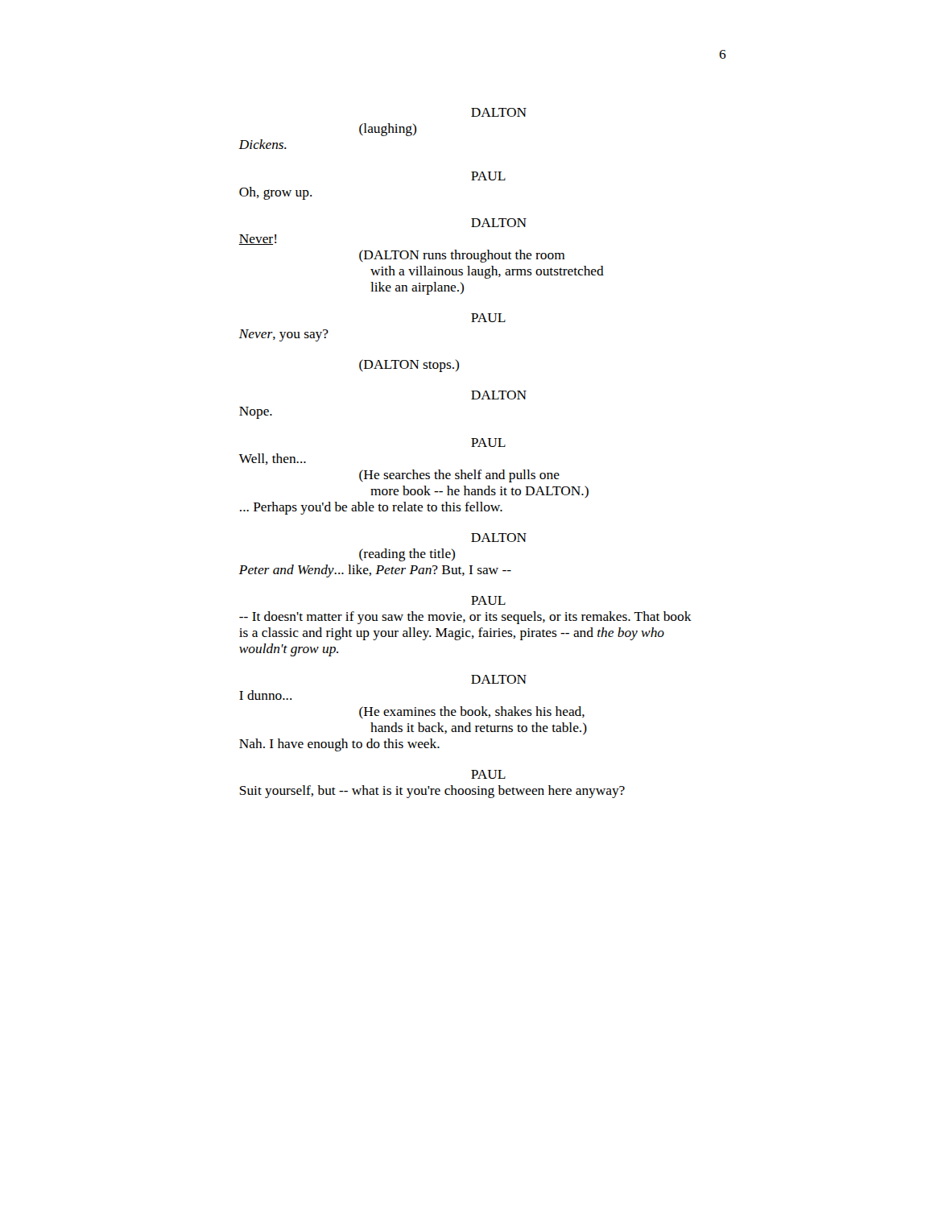6
DALTON
(laughing)
Dickens.
PAUL
Oh, grow up.
DALTON
Never!
(DALTON runs throughout the roomwith a villainous laugh, arms outstretched like an airplane.)
PAUL
Never, you say?
(DALTON stops.)
DALTON
Nope.
PAUL
Well, then...
(He searches the shelf and pulls onemore book -- he hands it to DALTON.)
... Perhaps you'd be able to relate to this fellow.
DALTON
(reading the title)
Peter and Wendy... like, Peter Pan? But, I saw --
PAUL
-- It doesn't matter if you saw the movie, or its sequels, or its remakes. That book is a classic and right up your alley. Magic, fairies, pirates -- and the boy who wouldn't grow up.
DALTON
I dunno...
(He examines the book, shakes his head,hands it back, and returns to the table.)
Nah. I have enough to do this week.
PAUL
Suit yourself, but -- what is it you're choosing between here anyway?